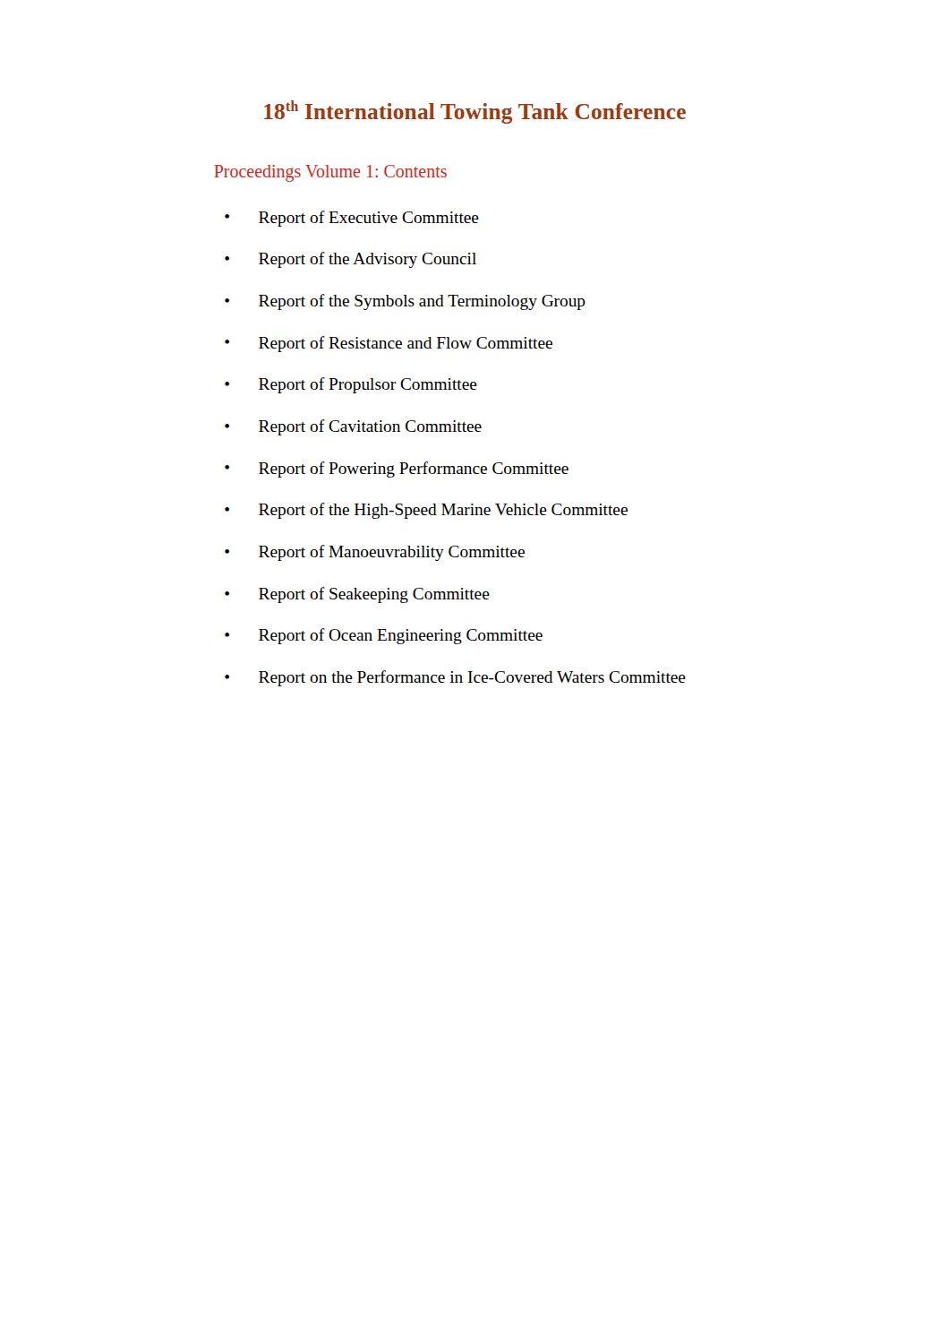18th International Towing Tank Conference
Proceedings Volume 1: Contents
Report of Executive Committee
Report of the Advisory Council
Report of the Symbols and Terminology Group
Report of Resistance and Flow Committee
Report of Propulsor Committee
Report of Cavitation Committee
Report of Powering Performance Committee
Report of the High-Speed Marine Vehicle Committee
Report of Manoeuvrability Committee
Report of Seakeeping Committee
Report of Ocean Engineering Committee
Report on the Performance in Ice-Covered Waters Committee